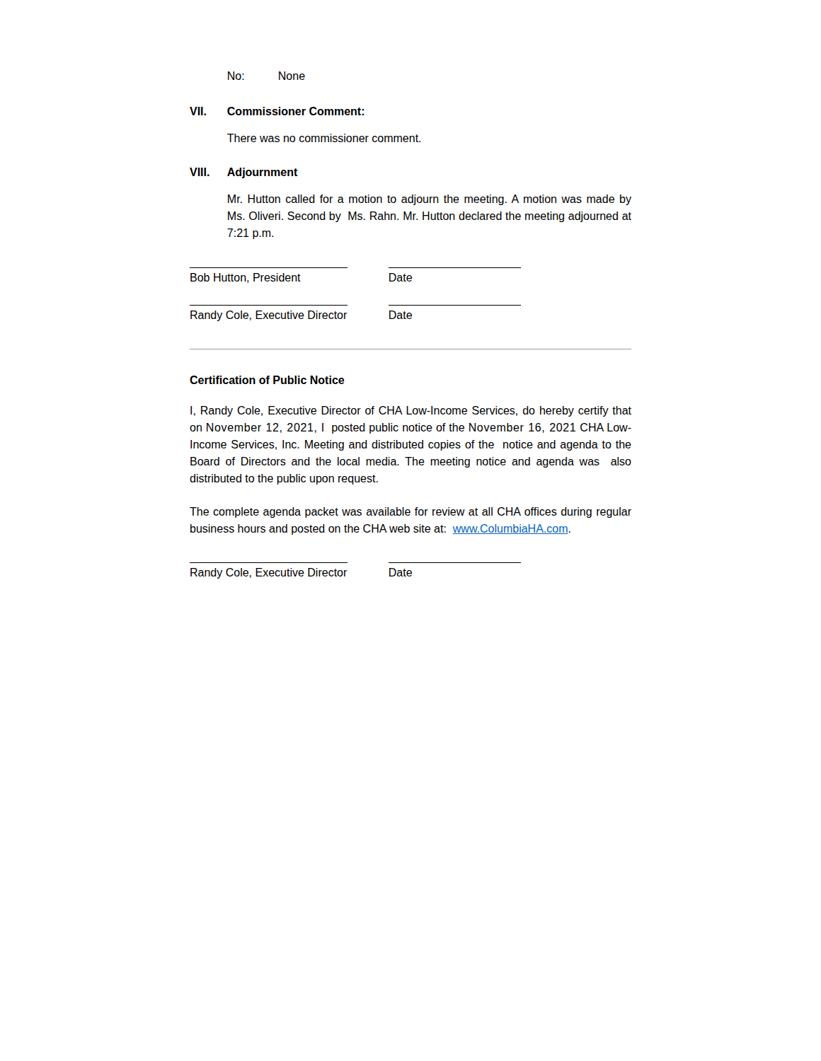No: None
VII. Commissioner Comment:
There was no commissioner comment.
VIII. Adjournment
Mr. Hutton called for a motion to adjourn the meeting. A motion was made by Ms. Oliveri. Second by Ms. Rahn. Mr. Hutton declared the meeting adjourned at 7:21 p.m.
| Bob Hutton, President | Date | |
| Randy Cole, Executive Director | Date | |
Certification of Public Notice
I, Randy Cole, Executive Director of CHA Low-Income Services, do hereby certify that on November 12, 2021, I posted public notice of the November 16, 2021 CHA Low-Income Services, Inc. Meeting and distributed copies of the notice and agenda to the Board of Directors and the local media. The meeting notice and agenda was also distributed to the public upon request.
The complete agenda packet was available for review at all CHA offices during regular business hours and posted on the CHA web site at: www.ColumbiaHA.com.
| Randy Cole, Executive Director | Date | |